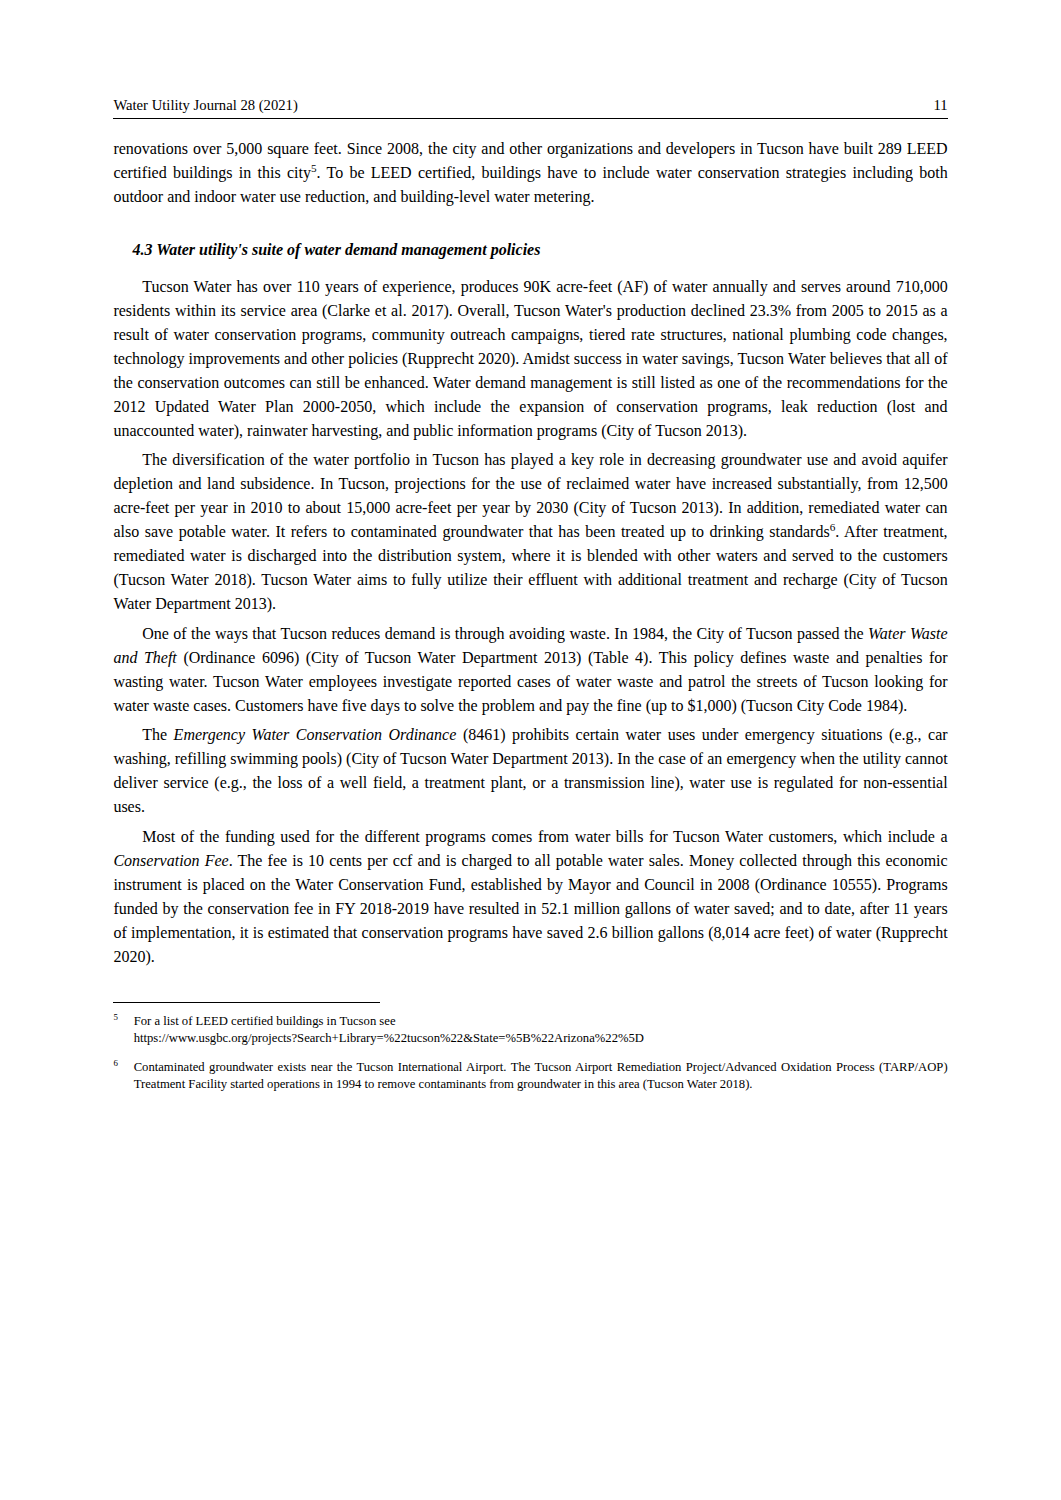Water Utility Journal 28 (2021) 11
renovations over 5,000 square feet. Since 2008, the city and other organizations and developers in Tucson have built 289 LEED certified buildings in this city5. To be LEED certified, buildings have to include water conservation strategies including both outdoor and indoor water use reduction, and building-level water metering.
4.3 Water utility's suite of water demand management policies
Tucson Water has over 110 years of experience, produces 90K acre-feet (AF) of water annually and serves around 710,000 residents within its service area (Clarke et al. 2017). Overall, Tucson Water's production declined 23.3% from 2005 to 2015 as a result of water conservation programs, community outreach campaigns, tiered rate structures, national plumbing code changes, technology improvements and other policies (Rupprecht 2020). Amidst success in water savings, Tucson Water believes that all of the conservation outcomes can still be enhanced. Water demand management is still listed as one of the recommendations for the 2012 Updated Water Plan 2000-2050, which include the expansion of conservation programs, leak reduction (lost and unaccounted water), rainwater harvesting, and public information programs (City of Tucson 2013).
The diversification of the water portfolio in Tucson has played a key role in decreasing groundwater use and avoid aquifer depletion and land subsidence. In Tucson, projections for the use of reclaimed water have increased substantially, from 12,500 acre-feet per year in 2010 to about 15,000 acre-feet per year by 2030 (City of Tucson 2013). In addition, remediated water can also save potable water. It refers to contaminated groundwater that has been treated up to drinking standards6. After treatment, remediated water is discharged into the distribution system, where it is blended with other waters and served to the customers (Tucson Water 2018). Tucson Water aims to fully utilize their effluent with additional treatment and recharge (City of Tucson Water Department 2013).
One of the ways that Tucson reduces demand is through avoiding waste. In 1984, the City of Tucson passed the Water Waste and Theft (Ordinance 6096) (City of Tucson Water Department 2013) (Table 4). This policy defines waste and penalties for wasting water. Tucson Water employees investigate reported cases of water waste and patrol the streets of Tucson looking for water waste cases. Customers have five days to solve the problem and pay the fine (up to $1,000) (Tucson City Code 1984).
The Emergency Water Conservation Ordinance (8461) prohibits certain water uses under emergency situations (e.g., car washing, refilling swimming pools) (City of Tucson Water Department 2013). In the case of an emergency when the utility cannot deliver service (e.g., the loss of a well field, a treatment plant, or a transmission line), water use is regulated for non-essential uses.
Most of the funding used for the different programs comes from water bills for Tucson Water customers, which include a Conservation Fee. The fee is 10 cents per ccf and is charged to all potable water sales. Money collected through this economic instrument is placed on the Water Conservation Fund, established by Mayor and Council in 2008 (Ordinance 10555). Programs funded by the conservation fee in FY 2018-2019 have resulted in 52.1 million gallons of water saved; and to date, after 11 years of implementation, it is estimated that conservation programs have saved 2.6 billion gallons (8,014 acre feet) of water (Rupprecht 2020).
5
For a list of LEED certified buildings in Tucson see
https://www.usgbc.org/projects?Search+Library=%22tucson%22&State=%5B%22Arizona%22%5D
6
Contaminated groundwater exists near the Tucson International Airport. The Tucson Airport Remediation Project/Advanced Oxidation Process (TARP/AOP) Treatment Facility started operations in 1994 to remove contaminants from groundwater in this area (Tucson Water 2018).